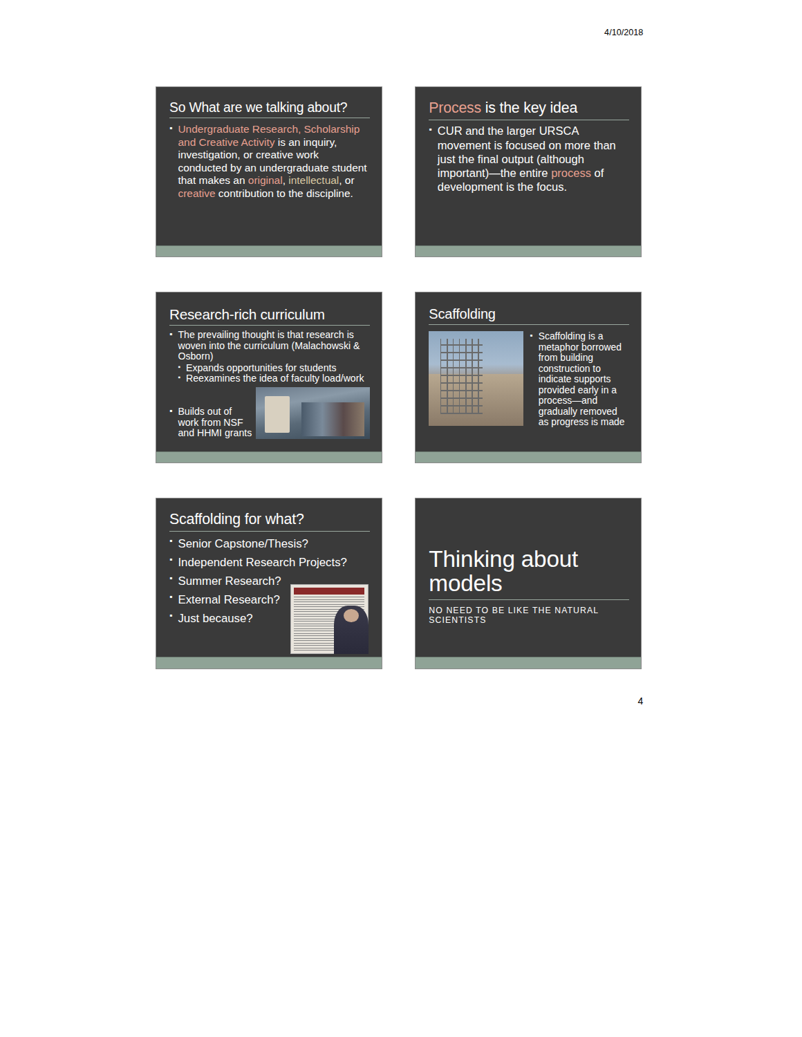4/10/2018
So What are we talking about?
Undergraduate Research, Scholarship and Creative Activity is an inquiry, investigation, or creative work conducted by an undergraduate student that makes an original, intellectual, or creative contribution to the discipline.
Process is the key idea
CUR and the larger URSCA movement is focused on more than just the final output (although important)—the entire process of development is the focus.
Research-rich curriculum
The prevailing thought is that research is woven into the curriculum (Malachowski & Osborn)
Expands opportunities for students
Reexamines the idea of faculty load/work
Builds out of work from NSF and HHMI grants
Scaffolding
Scaffolding is a metaphor borrowed from building construction to indicate supports provided early in a process—and gradually removed as progress is made
Scaffolding for what?
Senior Capstone/Thesis?
Independent Research Projects?
Summer Research?
External Research?
Just because?
Thinking about models
NO NEED TO BE LIKE THE NATURAL SCIENTISTS
4